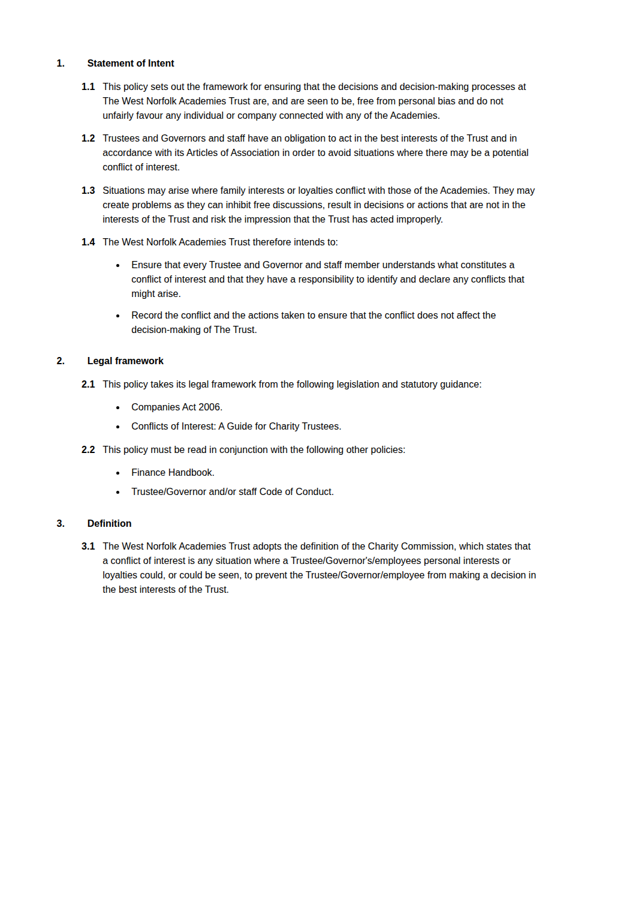1.
Statement of Intent
1.1 This policy sets out the framework for ensuring that the decisions and decision-making processes at The West Norfolk Academies Trust are, and are seen to be, free from personal bias and do not unfairly favour any individual or company connected with any of the Academies.
1.2 Trustees and Governors and staff have an obligation to act in the best interests of the Trust and in accordance with its Articles of Association in order to avoid situations where there may be a potential conflict of interest.
1.3 Situations may arise where family interests or loyalties conflict with those of the Academies. They may create problems as they can inhibit free discussions, result in decisions or actions that are not in the interests of the Trust and risk the impression that the Trust has acted improperly.
1.4 The West Norfolk Academies Trust therefore intends to:
Ensure that every Trustee and Governor and staff member understands what constitutes a conflict of interest and that they have a responsibility to identify and declare any conflicts that might arise.
Record the conflict and the actions taken to ensure that the conflict does not affect the decision-making of The Trust.
2.
Legal framework
2.1 This policy takes its legal framework from the following legislation and statutory guidance:
Companies Act 2006.
Conflicts of Interest: A Guide for Charity Trustees.
2.2 This policy must be read in conjunction with the following other policies:
Finance Handbook.
Trustee/Governor and/or staff Code of Conduct.
3.
Definition
3.1 The West Norfolk Academies Trust adopts the definition of the Charity Commission, which states that a conflict of interest is any situation where a Trustee/Governor's/employees personal interests or loyalties could, or could be seen, to prevent the Trustee/Governor/employee from making a decision in the best interests of the Trust.